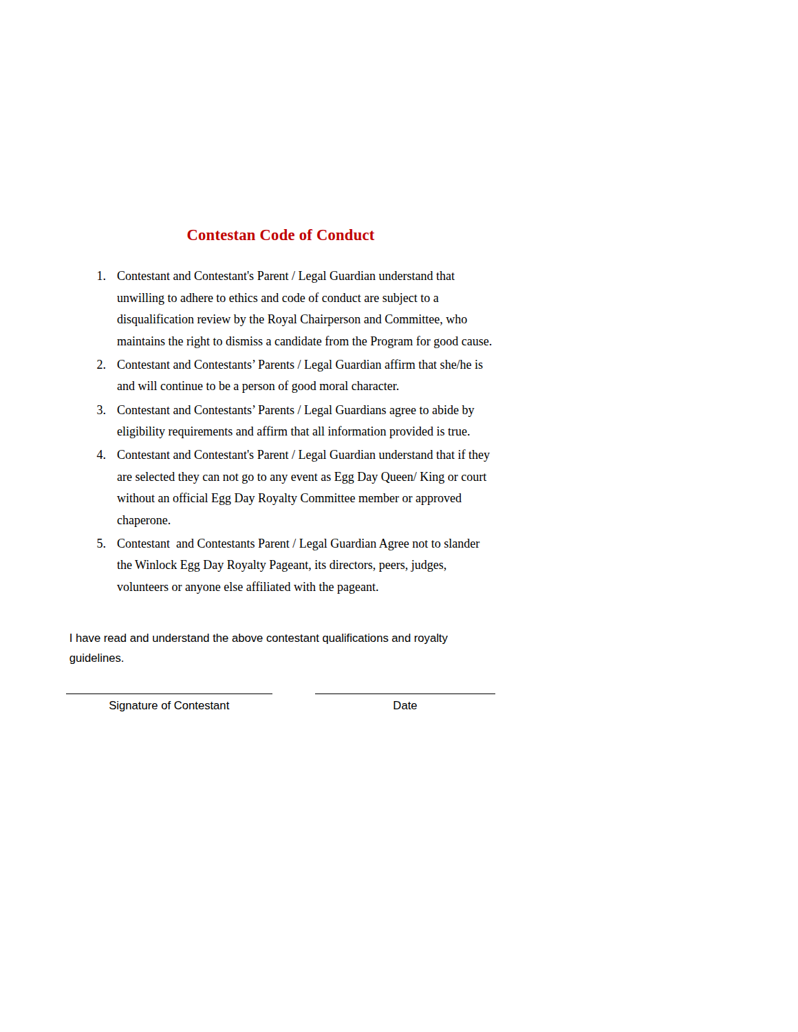Contestan Code of Conduct
Contestant and Contestant's Parent / Legal Guardian understand that unwilling to adhere to ethics and code of conduct are subject to a disqualification review by the Royal Chairperson and Committee, who maintains the right to dismiss a candidate from the Program for good cause.
Contestant and Contestants’ Parents / Legal Guardian affirm that she/he is and will continue to be a person of good moral character.
Contestant and Contestants’ Parents / Legal Guardians agree to abide by eligibility requirements and affirm that all information provided is true.
Contestant and Contestant's Parent / Legal Guardian understand that if they are selected they can not go to any event as Egg Day Queen/ King or court without an official Egg Day Royalty Committee member or approved chaperone.
Contestant and Contestants Parent / Legal Guardian Agree not to slander the Winlock Egg Day Royalty Pageant, its directors, peers, judges, volunteers or anyone else affiliated with the pageant.
I have read and understand the above contestant qualifications and royalty guidelines.
| Signature of Contestant | | Date |